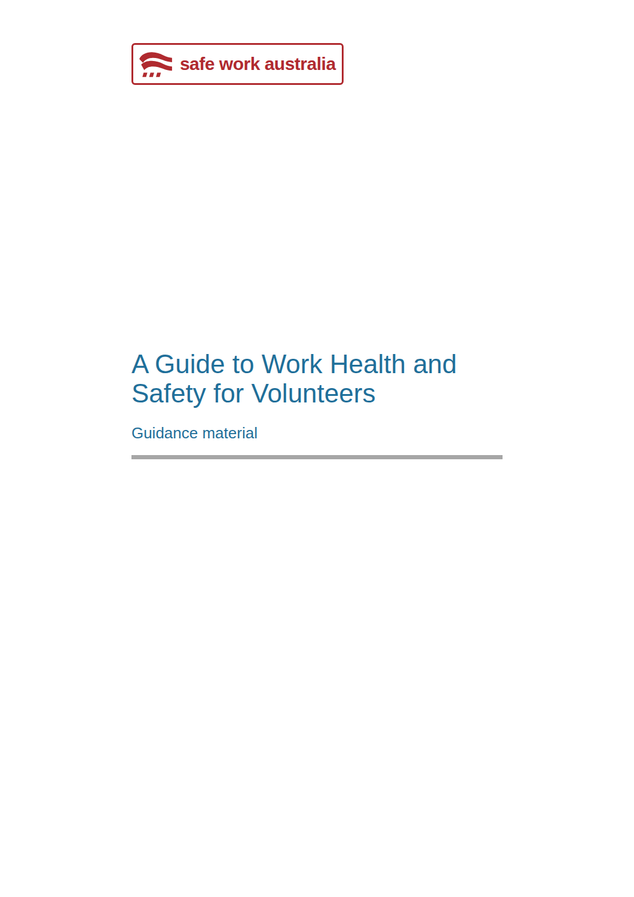safe work australia
A Guide to Work Health and Safety for Volunteers
Guidance material